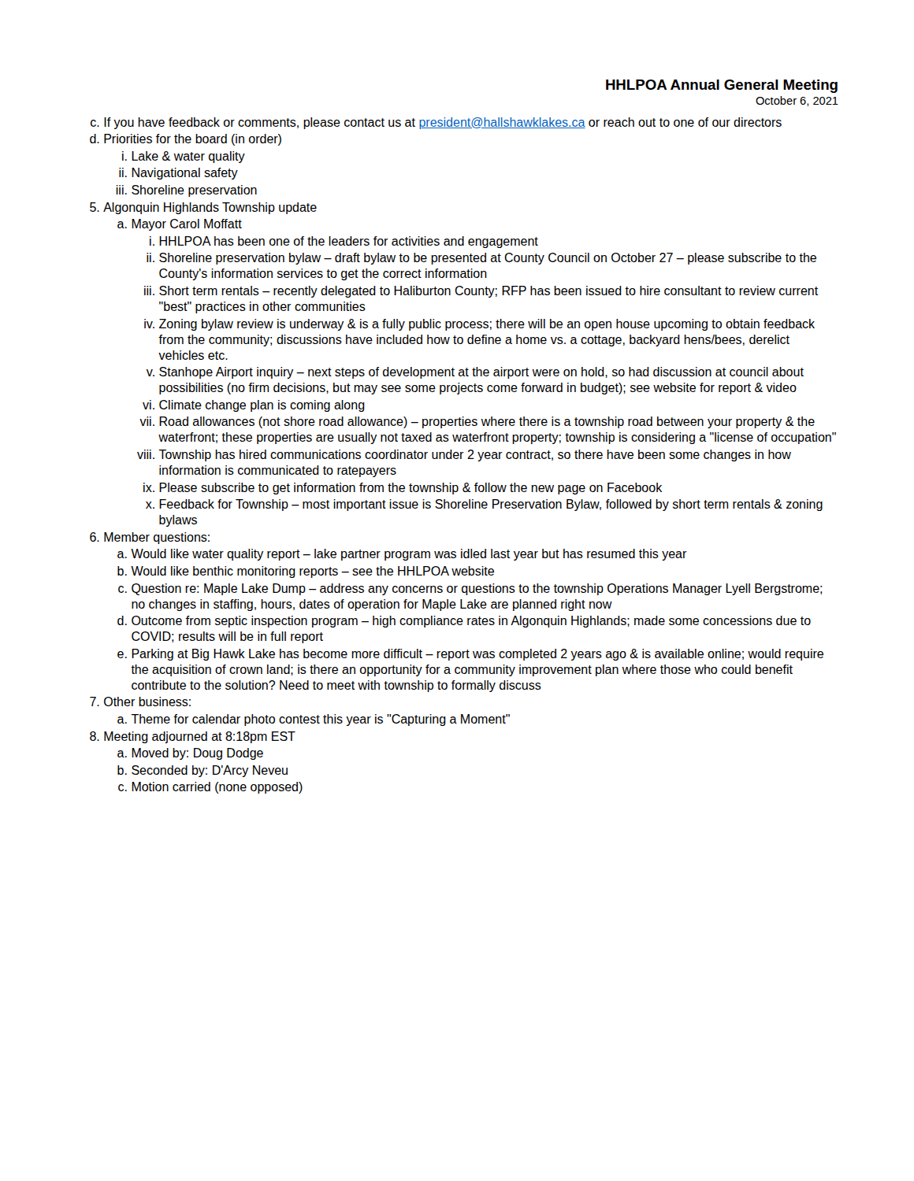HHLPOA Annual General Meeting
October 6, 2021
If you have feedback or comments, please contact us at president@hallshawklakes.ca or reach out to one of our directors
Priorities for the board (in order)
Lake & water quality
Navigational safety
Shoreline preservation
Algonquin Highlands Township update
Mayor Carol Moffatt
HHLPOA has been one of the leaders for activities and engagement
Shoreline preservation bylaw – draft bylaw to be presented at County Council on October 27 – please subscribe to the County's information services to get the correct information
Short term rentals – recently delegated to Haliburton County; RFP has been issued to hire consultant to review current "best" practices in other communities
Zoning bylaw review is underway & is a fully public process; there will be an open house upcoming to obtain feedback from the community; discussions have included how to define a home vs. a cottage, backyard hens/bees, derelict vehicles etc.
Stanhope Airport inquiry – next steps of development at the airport were on hold, so had discussion at council about possibilities (no firm decisions, but may see some projects come forward in budget); see website for report & video
Climate change plan is coming along
Road allowances (not shore road allowance) – properties where there is a township road between your property & the waterfront; these properties are usually not taxed as waterfront property; township is considering a "license of occupation"
Township has hired communications coordinator under 2 year contract, so there have been some changes in how information is communicated to ratepayers
Please subscribe to get information from the township & follow the new page on Facebook
Feedback for Township – most important issue is Shoreline Preservation Bylaw, followed by short term rentals & zoning bylaws
Member questions:
Would like water quality report – lake partner program was idled last year but has resumed this year
Would like benthic monitoring reports – see the HHLPOA website
Question re: Maple Lake Dump – address any concerns or questions to the township Operations Manager Lyell Bergstrome; no changes in staffing, hours, dates of operation for Maple Lake are planned right now
Outcome from septic inspection program – high compliance rates in Algonquin Highlands; made some concessions due to COVID; results will be in full report
Parking at Big Hawk Lake has become more difficult – report was completed 2 years ago & is available online; would require the acquisition of crown land; is there an opportunity for a community improvement plan where those who could benefit contribute to the solution? Need to meet with township to formally discuss
Other business:
Theme for calendar photo contest this year is "Capturing a Moment"
Meeting adjourned at 8:18pm EST
Moved by: Doug Dodge
Seconded by: D'Arcy Neveu
Motion carried (none opposed)